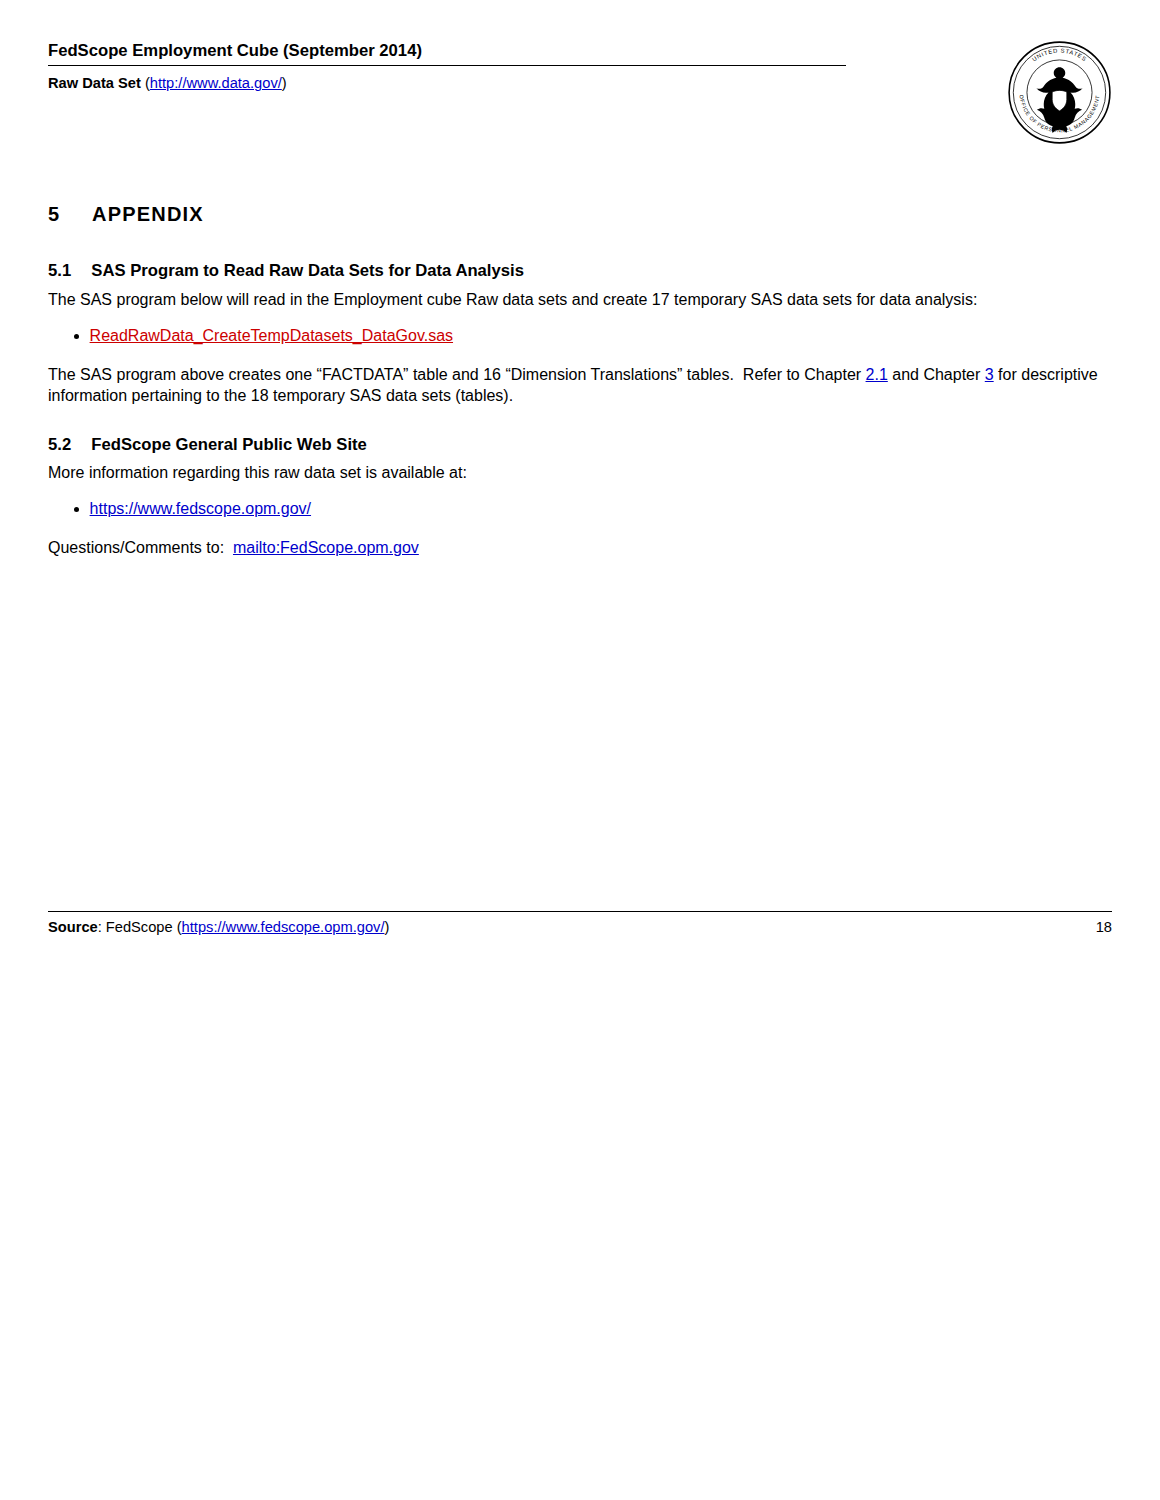FedScope Employment Cube (September 2014)
Raw Data Set (http://www.data.gov/)
UNITED STATES OFFICE OF PERSONNEL MANAGEMENT
5 APPENDIX
5.1 SAS Program to Read Raw Data Sets for Data Analysis
The SAS program below will read in the Employment cube Raw data sets and create 17 temporary SAS data sets for data analysis:
ReadRawData_CreateTempDatasets_DataGov.sas
The SAS program above creates one “FACTDATA” table and 16 “Dimension Translations” tables. Refer to Chapter 2.1 and Chapter 3 for descriptive information pertaining to the 18 temporary SAS data sets (tables).
5.2 FedScope General Public Web Site
More information regarding this raw data set is available at:
https://www.fedscope.opm.gov/
Questions/Comments to: mailto:FedScope.opm.gov
Source: FedScope (https://www.fedscope.opm.gov/)
18